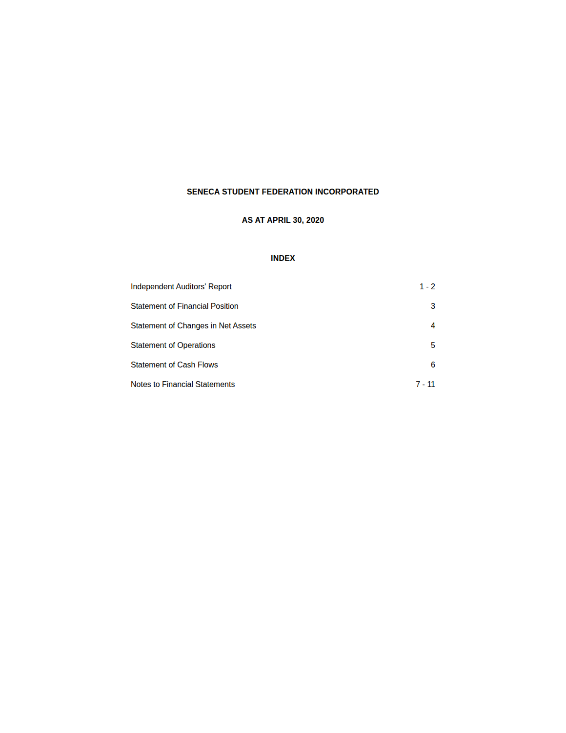SENECA STUDENT FEDERATION INCORPORATED
AS AT APRIL 30, 2020
INDEX
| Independent Auditors' Report | 1 - 2 |
| Statement of Financial Position | 3 |
| Statement of Changes in Net Assets | 4 |
| Statement of Operations | 5 |
| Statement of Cash Flows | 6 |
| Notes to Financial Statements | 7 - 11 |